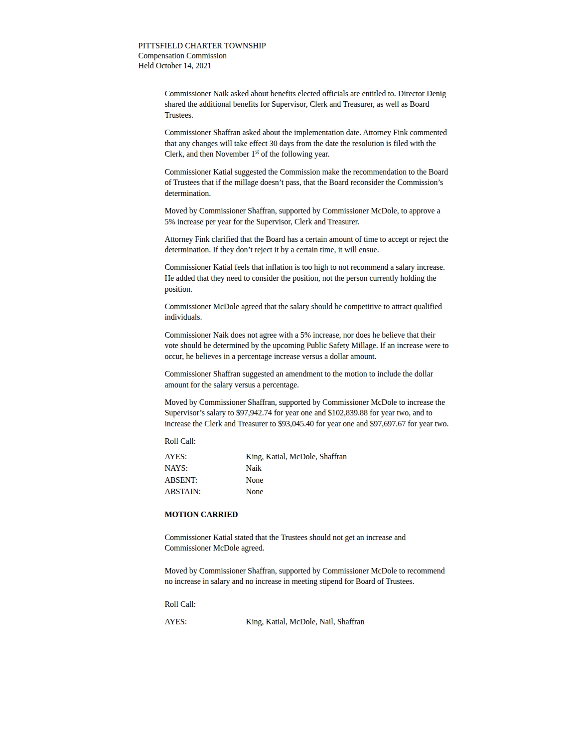Pittsfield Charter Township
Compensation Commission
Held October 14, 2021
Commissioner Naik asked about benefits elected officials are entitled to. Director Denig shared the additional benefits for Supervisor, Clerk and Treasurer, as well as Board Trustees.
Commissioner Shaffran asked about the implementation date. Attorney Fink commented that any changes will take effect 30 days from the date the resolution is filed with the Clerk, and then November 1st of the following year.
Commissioner Katial suggested the Commission make the recommendation to the Board of Trustees that if the millage doesn’t pass, that the Board reconsider the Commission’s determination.
Moved by Commissioner Shaffran, supported by Commissioner McDole, to approve a 5% increase per year for the Supervisor, Clerk and Treasurer.
Attorney Fink clarified that the Board has a certain amount of time to accept or reject the determination. If they don’t reject it by a certain time, it will ensue.
Commissioner Katial feels that inflation is too high to not recommend a salary increase. He added that they need to consider the position, not the person currently holding the position.
Commissioner McDole agreed that the salary should be competitive to attract qualified individuals.
Commissioner Naik does not agree with a 5% increase, nor does he believe that their vote should be determined by the upcoming Public Safety Millage. If an increase were to occur, he believes in a percentage increase versus a dollar amount.
Commissioner Shaffran suggested an amendment to the motion to include the dollar amount for the salary versus a percentage.
Moved by Commissioner Shaffran, supported by Commissioner McDole to increase the Supervisor’s salary to $97,942.74 for year one and $102,839.88 for year two, and to increase the Clerk and Treasurer to $93,045.40 for year one and $97,697.67 for year two.
Roll Call:
| AYES: | King, Katial, McDole, Shaffran |
| NAYS: | Naik |
| ABSENT: | None |
| ABSTAIN: | None |
MOTION CARRIED
Commissioner Katial stated that the Trustees should not get an increase and Commissioner McDole agreed.
Moved by Commissioner Shaffran, supported by Commissioner McDole to recommend no increase in salary and no increase in meeting stipend for Board of Trustees.
Roll Call:
| AYES: | King, Katial, McDole, Nail, Shaffran |